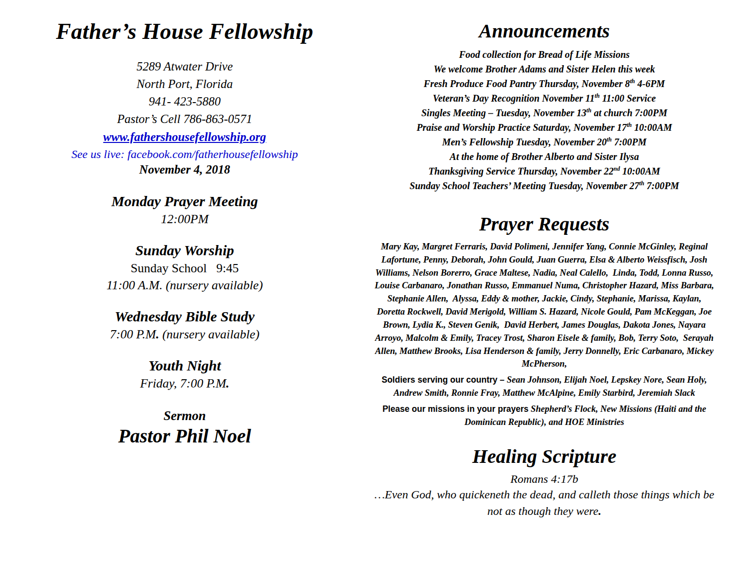Father’s House Fellowship
5289 Atwater Drive
North Port, Florida
941- 423-5880
Pastor’s Cell 786-863-0571
www.fathershousefellowship.org
See us live: facebook.com/fatherhousefellowship
November 4, 2018
Monday Prayer Meeting
12:00PM
Sunday Worship
Sunday School 9:45
11:00 A.M. (nursery available)
Wednesday Bible Study
7:00 P.M. (nursery available)
Youth Night
Friday, 7:00 P.M.
Sermon
Pastor Phil Noel
Announcements
Food collection for Bread of Life Missions
We welcome Brother Adams and Sister Helen this week
Fresh Produce Food Pantry Thursday, November 8th 4-6PM
Veteran’s Day Recognition November 11th 11:00 Service
Singles Meeting – Tuesday, November 13th at church 7:00PM
Praise and Worship Practice Saturday, November 17th 10:00AM
Men’s Fellowship Tuesday, November 20th 7:00PM
At the home of Brother Alberto and Sister Ilysa
Thanksgiving Service Thursday, November 22nd 10:00AM
Sunday School Teachers’ Meeting Tuesday, November 27th 7:00PM
Prayer Requests
Mary Kay, Margret Ferraris, David Polimeni, Jennifer Yang, Connie McGinley, Reginal Lafortune, Penny, Deborah, John Gould, Juan Guerra, Elsa & Alberto Weissfisch, Josh Williams, Nelson Borerro, Grace Maltese, Nadia, Neal Calello, Linda, Todd, Lonna Russo, Louise Carbanaro, Jonathan Russo, Emmanuel Numa, Christopher Hazard, Miss Barbara, Stephanie Allen, Alyssa, Eddy & mother, Jackie, Cindy, Stephanie, Marissa, Kaylan, Doretta Rockwell, David Merigold, William S. Hazard, Nicole Gould, Pam McKeggan, Joe Brown, Lydia K., Steven Genik, David Herbert, James Douglas, Dakota Jones, Nayara Arroyo, Malcolm & Emily, Tracey Trost, Sharon Eisele & family, Bob, Terry Soto, Serayah Allen, Matthew Brooks, Lisa Henderson & family, Jerry Donnelly, Eric Carbanaro, Mickey McPherson,
Soldiers serving our country – Sean Johnson, Elijah Noel, Lepskey Nore, Sean Holy, Andrew Smith, Ronnie Fray, Matthew McAlpine, Emily Starbird, Jeremiah Slack
Please our missions in your prayers Shepherd’s Flock, New Missions (Haiti and the Dominican Republic), and HOE Ministries
Healing Scripture
Romans 4:17b
…Even God, who quickeneth the dead, and calleth those things which be not as though they were.